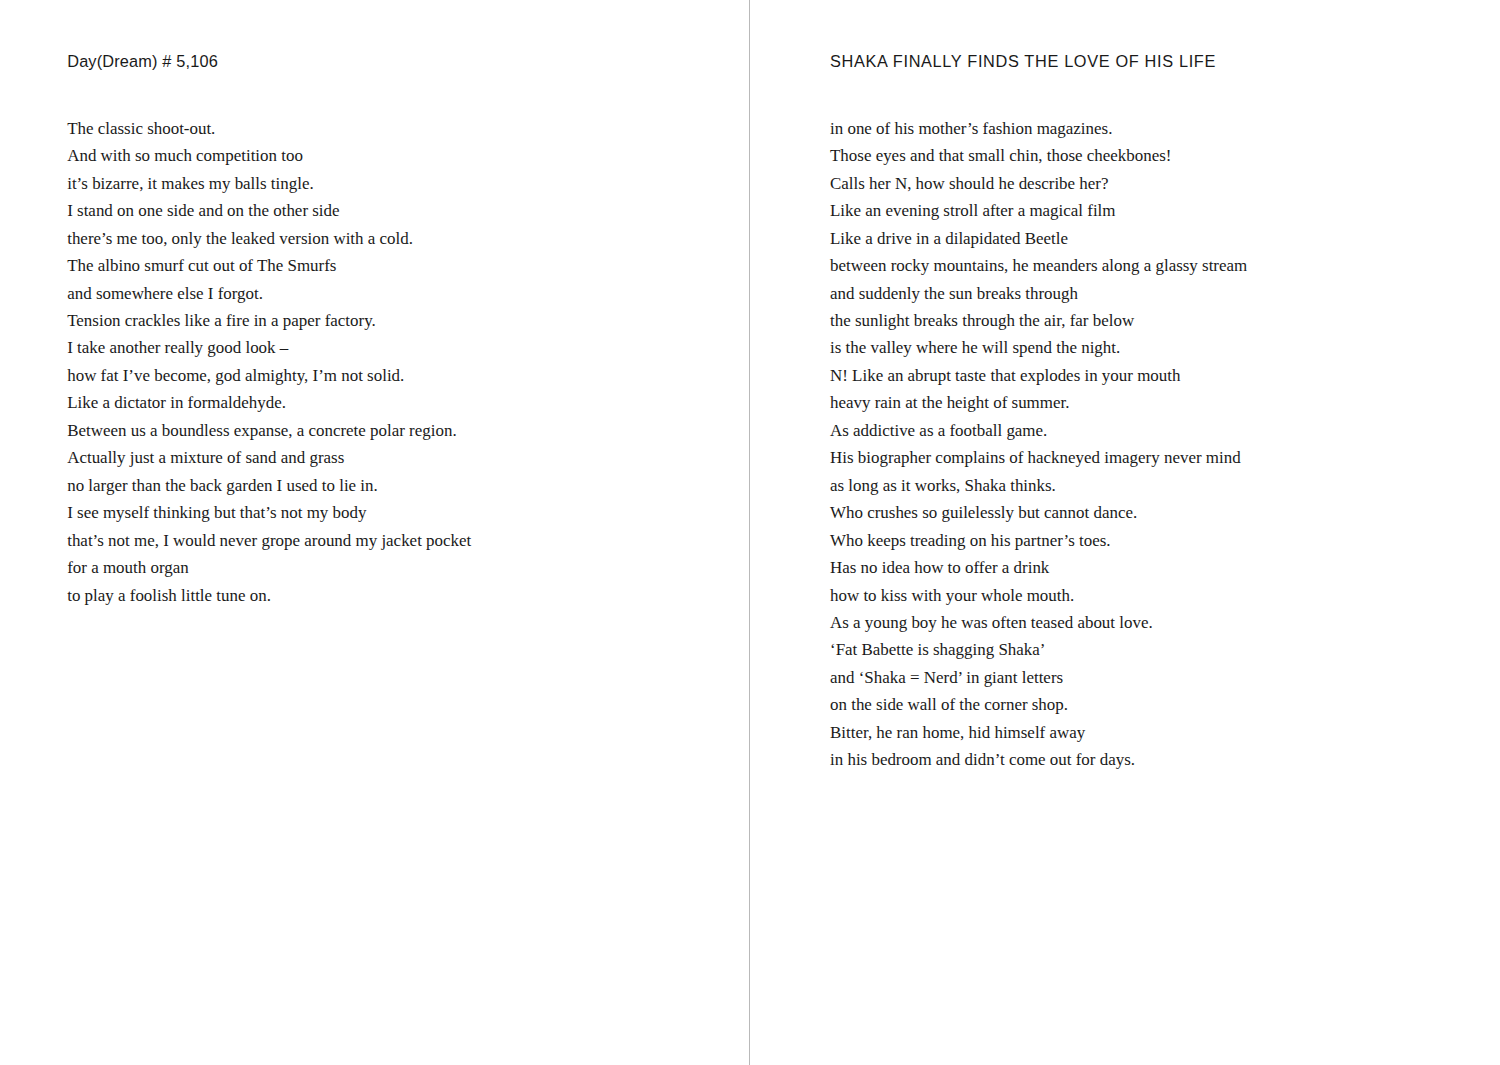Day(Dream) # 5,106
The classic shoot-out. And with so much competition too it’s bizarre, it makes my balls tingle. I stand on one side and on the other side there’s me too, only the leaked version with a cold. The albino smurf cut out of The Smurfs and somewhere else I forgot. Tension crackles like a fire in a paper factory. I take another really good look – how fat I’ve become, god almighty, I’m not solid. Like a dictator in formaldehyde. Between us a boundless expanse, a concrete polar region. Actually just a mixture of sand and grass no larger than the back garden I used to lie in. I see myself thinking but that’s not my body that’s not me, I would never grope around my jacket pocket for a mouth organ to play a foolish little tune on.
Shaka Finally Finds the Love of His Life
in one of his mother’s fashion magazines. Those eyes and that small chin, those cheekbones! Calls her N, how should he describe her? Like an evening stroll after a magical film Like a drive in a dilapidated Beetle between rocky mountains, he meanders along a glassy stream and suddenly the sun breaks through the sunlight breaks through the air, far below is the valley where he will spend the night. N! Like an abrupt taste that explodes in your mouth heavy rain at the height of summer. As addictive as a football game. His biographer complains of hackneyed imagery never mind as long as it works, Shaka thinks. Who crushes so guilelessly but cannot dance. Who keeps treading on his partner’s toes. Has no idea how to offer a drink how to kiss with your whole mouth. As a young boy he was often teased about love. ‘Fat Babette is shagging Shaka’ and ‘Shaka = Nerd’ in giant letters on the side wall of the corner shop. Bitter, he ran home, hid himself away in his bedroom and didn’t come out for days.